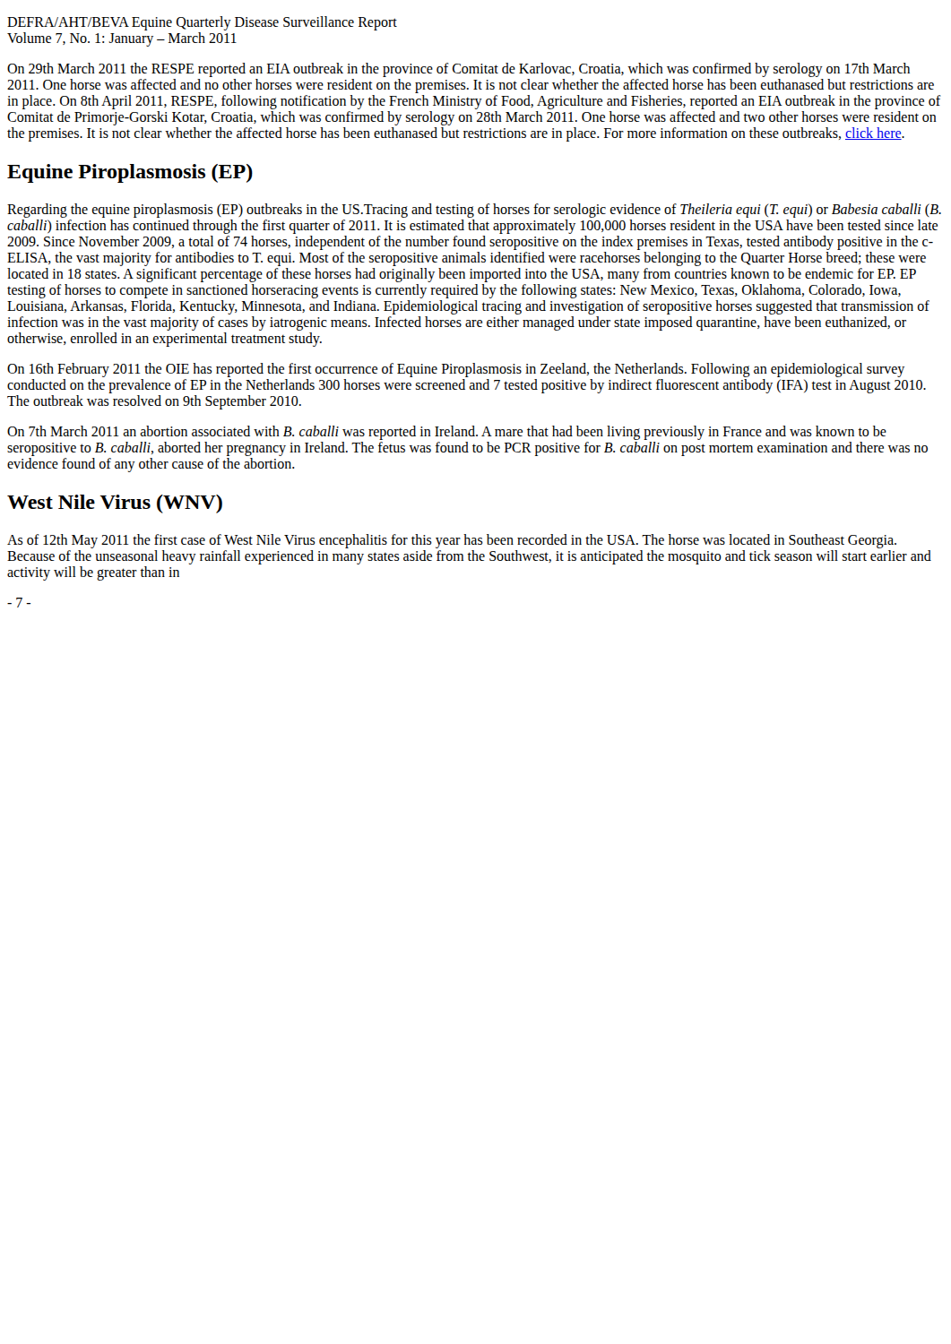DEFRA/AHT/BEVA Equine Quarterly Disease Surveillance Report
Volume 7, No. 1: January – March 2011
On 29th March 2011 the RESPE reported an EIA outbreak in the province of Comitat de Karlovac, Croatia, which was confirmed by serology on 17th March 2011. One horse was affected and no other horses were resident on the premises. It is not clear whether the affected horse has been euthanased but restrictions are in place. On 8th April 2011, RESPE, following notification by the French Ministry of Food, Agriculture and Fisheries, reported an EIA outbreak in the province of Comitat de Primorje-Gorski Kotar, Croatia, which was confirmed by serology on 28th March 2011. One horse was affected and two other horses were resident on the premises. It is not clear whether the affected horse has been euthanased but restrictions are in place. For more information on these outbreaks, click here.
Equine Piroplasmosis (EP)
Regarding the equine piroplasmosis (EP) outbreaks in the US.Tracing and testing of horses for serologic evidence of Theileria equi (T. equi) or Babesia caballi (B. caballi) infection has continued through the first quarter of 2011. It is estimated that approximately 100,000 horses resident in the USA have been tested since late 2009. Since November 2009, a total of 74 horses, independent of the number found seropositive on the index premises in Texas, tested antibody positive in the c-ELISA, the vast majority for antibodies to T. equi. Most of the seropositive animals identified were racehorses belonging to the Quarter Horse breed; these were located in 18 states. A significant percentage of these horses had originally been imported into the USA, many from countries known to be endemic for EP. EP testing of horses to compete in sanctioned horseracing events is currently required by the following states: New Mexico, Texas, Oklahoma, Colorado, Iowa, Louisiana, Arkansas, Florida, Kentucky, Minnesota, and Indiana. Epidemiological tracing and investigation of seropositive horses suggested that transmission of infection was in the vast majority of cases by iatrogenic means. Infected horses are either managed under state imposed quarantine, have been euthanized, or otherwise, enrolled in an experimental treatment study.
On 16th February 2011 the OIE has reported the first occurrence of Equine Piroplasmosis in Zeeland, the Netherlands. Following an epidemiological survey conducted on the prevalence of EP in the Netherlands 300 horses were screened and 7 tested positive by indirect fluorescent antibody (IFA) test in August 2010. The outbreak was resolved on 9th September 2010.
On 7th March 2011 an abortion associated with B. caballi was reported in Ireland. A mare that had been living previously in France and was known to be seropositive to B. caballi, aborted her pregnancy in Ireland. The fetus was found to be PCR positive for B. caballi on post mortem examination and there was no evidence found of any other cause of the abortion.
West Nile Virus (WNV)
As of 12th May 2011 the first case of West Nile Virus encephalitis for this year has been recorded in the USA. The horse was located in Southeast Georgia. Because of the unseasonal heavy rainfall experienced in many states aside from the Southwest, it is anticipated the mosquito and tick season will start earlier and activity will be greater than in
- 7 -